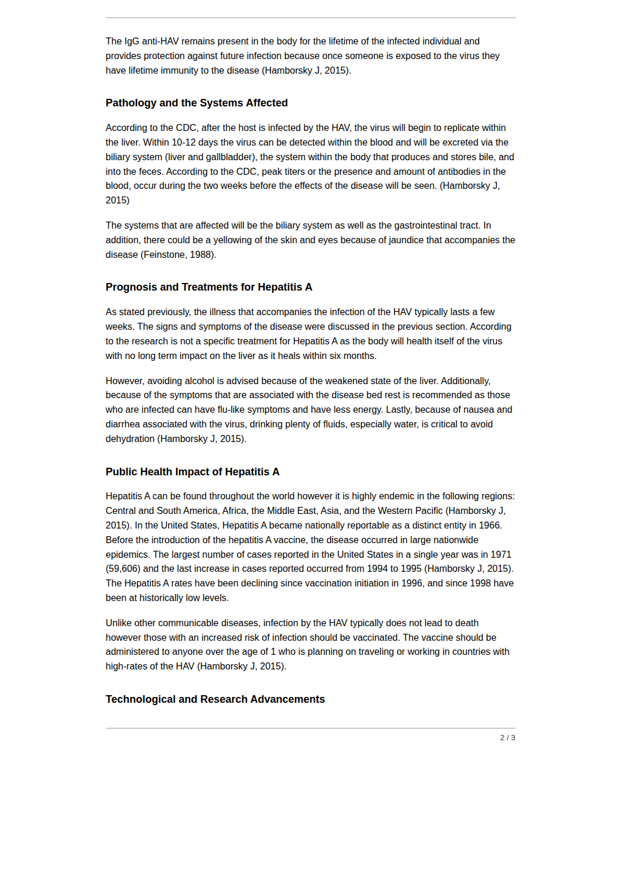The IgG anti-HAV remains present in the body for the lifetime of the infected individual and provides protection against future infection because once someone is exposed to the virus they have lifetime immunity to the disease (Hamborsky J, 2015).
Pathology and the Systems Affected
According to the CDC, after the host is infected by the HAV, the virus will begin to replicate within the liver. Within 10-12 days the virus can be detected within the blood and will be excreted via the biliary system (liver and gallbladder), the system within the body that produces and stores bile, and into the feces. According to the CDC, peak titers or the presence and amount of antibodies in the blood, occur during the two weeks before the effects of the disease will be seen. (Hamborsky J, 2015)
The systems that are affected will be the biliary system as well as the gastrointestinal tract. In addition, there could be a yellowing of the skin and eyes because of jaundice that accompanies the disease (Feinstone, 1988).
Prognosis and Treatments for Hepatitis A
As stated previously, the illness that accompanies the infection of the HAV typically lasts a few weeks. The signs and symptoms of the disease were discussed in the previous section. According to the research is not a specific treatment for Hepatitis A as the body will health itself of the virus with no long term impact on the liver as it heals within six months.
However, avoiding alcohol is advised because of the weakened state of the liver. Additionally, because of the symptoms that are associated with the disease bed rest is recommended as those who are infected can have flu-like symptoms and have less energy. Lastly, because of nausea and diarrhea associated with the virus, drinking plenty of fluids, especially water, is critical to avoid dehydration (Hamborsky J, 2015).
Public Health Impact of Hepatitis A
Hepatitis A can be found throughout the world however it is highly endemic in the following regions: Central and South America, Africa, the Middle East, Asia, and the Western Pacific (Hamborsky J, 2015). In the United States, Hepatitis A became nationally reportable as a distinct entity in 1966. Before the introduction of the hepatitis A vaccine, the disease occurred in large nationwide epidemics. The largest number of cases reported in the United States in a single year was in 1971 (59,606) and the last increase in cases reported occurred from 1994 to 1995 (Hamborsky J, 2015). The Hepatitis A rates have been declining since vaccination initiation in 1996, and since 1998 have been at historically low levels.
Unlike other communicable diseases, infection by the HAV typically does not lead to death however those with an increased risk of infection should be vaccinated. The vaccine should be administered to anyone over the age of 1 who is planning on traveling or working in countries with high-rates of the HAV (Hamborsky J, 2015).
Technological and Research Advancements
2 / 3